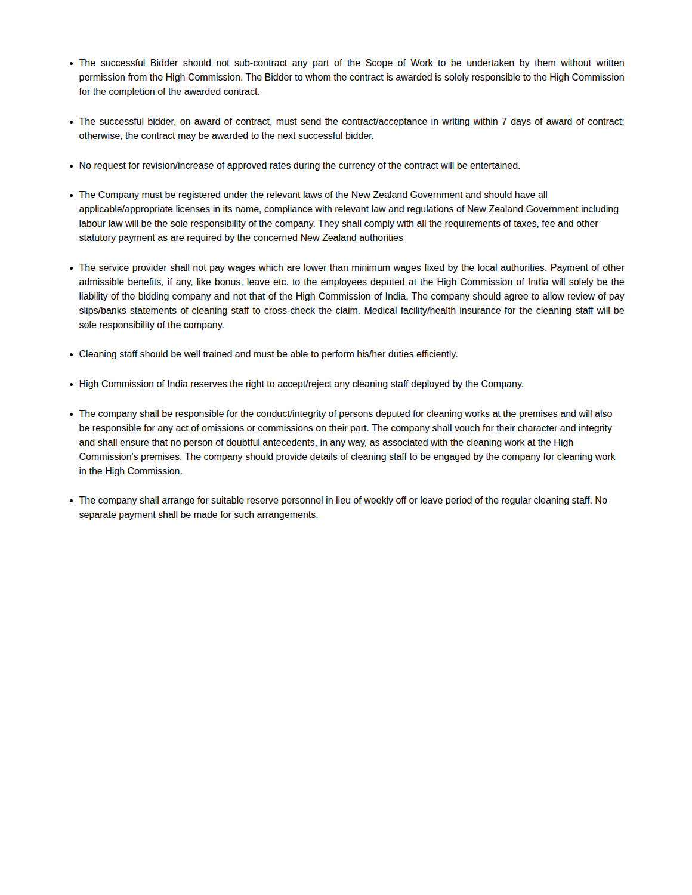The successful Bidder should not sub-contract any part of the Scope of Work to be undertaken by them without written permission from the High Commission. The Bidder to whom the contract is awarded is solely responsible to the High Commission for the completion of the awarded contract.
The successful bidder, on award of contract, must send the contract/acceptance in writing within 7 days of award of contract; otherwise, the contract may be awarded to the next successful bidder.
No request for revision/increase of approved rates during the currency of the contract will be entertained.
The Company must be registered under the relevant laws of the New Zealand Government and should have all applicable/appropriate licenses in its name, compliance with relevant law and regulations of New Zealand Government including labour law will be the sole responsibility of the company. They shall comply with all the requirements of taxes, fee and other statutory payment as are required by the concerned New Zealand authorities
The service provider shall not pay wages which are lower than minimum wages fixed by the local authorities. Payment of other admissible benefits, if any, like bonus, leave etc. to the employees deputed at the High Commission of India will solely be the liability of the bidding company and not that of the High Commission of India. The company should agree to allow review of pay slips/banks statements of cleaning staff to cross-check the claim. Medical facility/health insurance for the cleaning staff will be sole responsibility of the company.
Cleaning staff should be well trained and must be able to perform his/her duties efficiently.
High Commission of India reserves the right to accept/reject any cleaning staff deployed by the Company.
The company shall be responsible for the conduct/integrity of persons deputed for cleaning works at the premises and will also be responsible for any act of omissions or commissions on their part. The company shall vouch for their character and integrity and shall ensure that no person of doubtful antecedents, in any way, as associated with the cleaning work at the High Commission's premises. The company should provide details of cleaning staff to be engaged by the company for cleaning work in the High Commission.
The company shall arrange for suitable reserve personnel in lieu of weekly off or leave period of the regular cleaning staff. No separate payment shall be made for such arrangements.